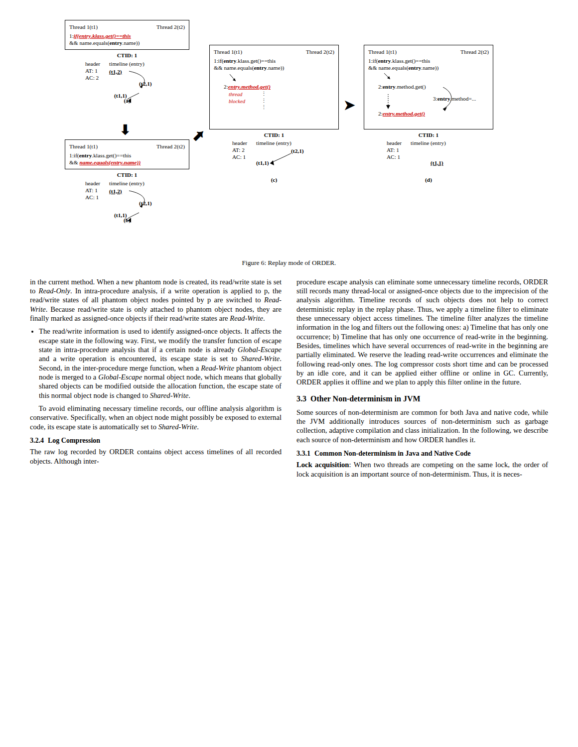Thread 1(t1) Thread 2(t2)
1:if(entry.klass.get()==this
&& name.equals(entry.name))
CTID: 1
header
AT: 1
AC: 2
timeline (entry)
(t1,2)
(t2,1)
(t1,1)
(a)
⬇
Thread 1(t1) Thread 2(t2)
1:if(entry.klass.get()==this
&& name.equals(entry.name))
CTID: 1
header
AT: 1
AC: 1
timeline (entry)
(t1,2)
(t2,1)
(t1,1)
(b)
⮕
Thread 1(t1) Thread 2(t2)
1:if(entry.klass.get()==this
&& name.equals(entry.name))
2:entry.method.get()
thread
blocked
⋮
⋮
⋮
CTID: 1
header
AT: 2
AC: 1
timeline (entry)
(t2,1)
(t1,1)
(c)
➤
Thread 1(t1) Thread 2(t2)
1:if(entry.klass.get()==this
&& name.equals(entry.name))
2:entry.method.get()
3:entry.method=...
2:entry.method.get()
CTID: 1
header
AT: 1
AC: 1
timeline (entry)
(t1,1)
(d)
Figure 6: Replay mode of ORDER.
in the current method. When a new phantom node is created, its read/write state is set to Read-Only. In intra-procedure analysis, if a write operation is applied to p, the read/write states of all phantom object nodes pointed by p are switched to Read-Write. Because read/write state is only attached to phantom object nodes, they are finally marked as assigned-once objects if their read/write states are Read-Write.
The read/write information is used to identify assigned-once objects. It affects the escape state in the following way. First, we modify the transfer function of escape state in intra-procedure analysis that if a certain node is already Global-Escape and a write operation is encountered, its escape state is set to Shared-Write. Second, in the inter-procedure merge function, when a Read-Write phantom object node is merged to a Global-Escape normal object node, which means that globally shared objects can be modified outside the allocation function, the escape state of this normal object node is changed to Shared-Write.
To avoid eliminating necessary timeline records, our offline analysis algorithm is conservative. Specifically, when an object node might possibly be exposed to external code, its escape state is automatically set to Shared-Write.
3.2.4 Log Compression
The raw log recorded by ORDER contains object access timelines of all recorded objects. Although inter-
procedure escape analysis can eliminate some unnecessary timeline records, ORDER still records many thread-local or assigned-once objects due to the imprecision of the analysis algorithm. Timeline records of such objects does not help to correct deterministic replay in the replay phase. Thus, we apply a timeline filter to eliminate these unnecessary object access timelines. The timeline filter analyzes the timeline information in the log and filters out the following ones: a) Timeline that has only one occurrence; b) Timeline that has only one occurrence of read-write in the beginning. Besides, timelines which have several occurrences of read-write in the beginning are partially eliminated. We reserve the leading read-write occurrences and eliminate the following read-only ones. The log compressor costs short time and can be processed by an idle core, and it can be applied either offline or online in GC. Currently, ORDER applies it offline and we plan to apply this filter online in the future.
3.3 Other Non-determinism in JVM
Some sources of non-determinism are common for both Java and native code, while the JVM additionally introduces sources of non-determinism such as garbage collection, adaptive compilation and class initialization. In the following, we describe each source of non-determinism and how ORDER handles it.
3.3.1 Common Non-determinism in Java and Native Code
Lock acquisition: When two threads are competing on the same lock, the order of lock acquisition is an important source of non-determinism. Thus, it is neces-